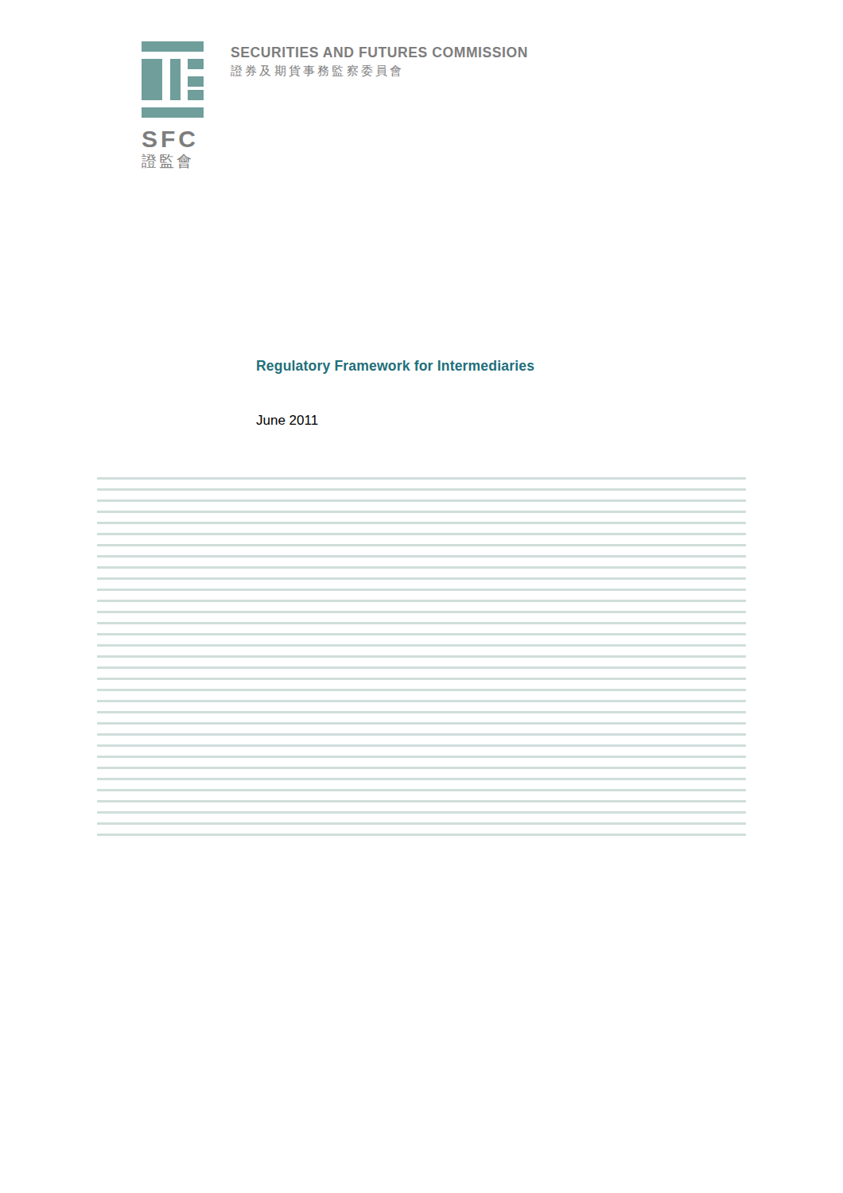SFC
證監會
SECURITIES AND FUTURES COMMISSION
證券及期貨事務監察委員會
Regulatory Framework for Intermediaries
June 2011